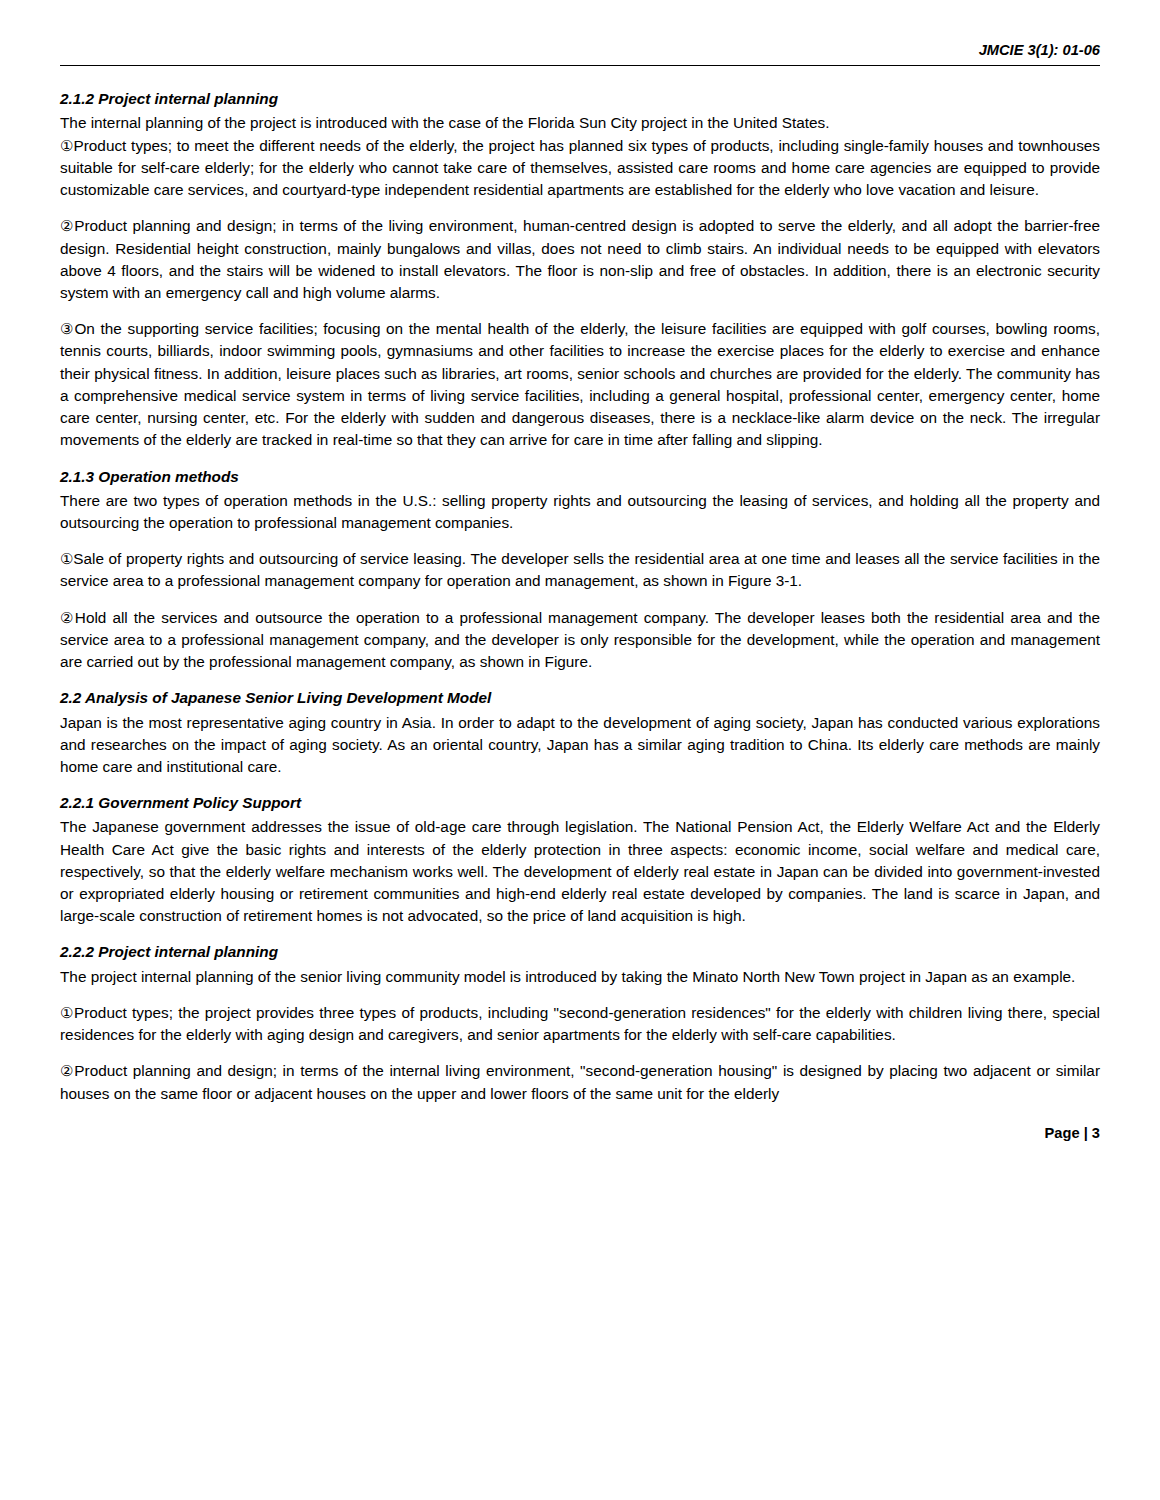JMCIE 3(1): 01-06
2.1.2 Project internal planning
The internal planning of the project is introduced with the case of the Florida Sun City project in the United States.
①Product types; to meet the different needs of the elderly, the project has planned six types of products, including single-family houses and townhouses suitable for self-care elderly; for the elderly who cannot take care of themselves, assisted care rooms and home care agencies are equipped to provide customizable care services, and courtyard-type independent residential apartments are established for the elderly who love vacation and leisure.
②Product planning and design; in terms of the living environment, human-centred design is adopted to serve the elderly, and all adopt the barrier-free design. Residential height construction, mainly bungalows and villas, does not need to climb stairs. An individual needs to be equipped with elevators above 4 floors, and the stairs will be widened to install elevators. The floor is non-slip and free of obstacles. In addition, there is an electronic security system with an emergency call and high volume alarms.
③On the supporting service facilities; focusing on the mental health of the elderly, the leisure facilities are equipped with golf courses, bowling rooms, tennis courts, billiards, indoor swimming pools, gymnasiums and other facilities to increase the exercise places for the elderly to exercise and enhance their physical fitness. In addition, leisure places such as libraries, art rooms, senior schools and churches are provided for the elderly. The community has a comprehensive medical service system in terms of living service facilities, including a general hospital, professional center, emergency center, home care center, nursing center, etc. For the elderly with sudden and dangerous diseases, there is a necklace-like alarm device on the neck. The irregular movements of the elderly are tracked in real-time so that they can arrive for care in time after falling and slipping.
2.1.3 Operation methods
There are two types of operation methods in the U.S.: selling property rights and outsourcing the leasing of services, and holding all the property and outsourcing the operation to professional management companies.
①Sale of property rights and outsourcing of service leasing. The developer sells the residential area at one time and leases all the service facilities in the service area to a professional management company for operation and management, as shown in Figure 3-1.
②Hold all the services and outsource the operation to a professional management company. The developer leases both the residential area and the service area to a professional management company, and the developer is only responsible for the development, while the operation and management are carried out by the professional management company, as shown in Figure.
2.2 Analysis of Japanese Senior Living Development Model
Japan is the most representative aging country in Asia. In order to adapt to the development of aging society, Japan has conducted various explorations and researches on the impact of aging society. As an oriental country, Japan has a similar aging tradition to China. Its elderly care methods are mainly home care and institutional care.
2.2.1 Government Policy Support
The Japanese government addresses the issue of old-age care through legislation. The National Pension Act, the Elderly Welfare Act and the Elderly Health Care Act give the basic rights and interests of the elderly protection in three aspects: economic income, social welfare and medical care, respectively, so that the elderly welfare mechanism works well. The development of elderly real estate in Japan can be divided into government-invested or expropriated elderly housing or retirement communities and high-end elderly real estate developed by companies. The land is scarce in Japan, and large-scale construction of retirement homes is not advocated, so the price of land acquisition is high.
2.2.2 Project internal planning
The project internal planning of the senior living community model is introduced by taking the Minato North New Town project in Japan as an example.
①Product types; the project provides three types of products, including "second-generation residences" for the elderly with children living there, special residences for the elderly with aging design and caregivers, and senior apartments for the elderly with self-care capabilities.
②Product planning and design; in terms of the internal living environment, "second-generation housing" is designed by placing two adjacent or similar houses on the same floor or adjacent houses on the upper and lower floors of the same unit for the elderly
Page | 3